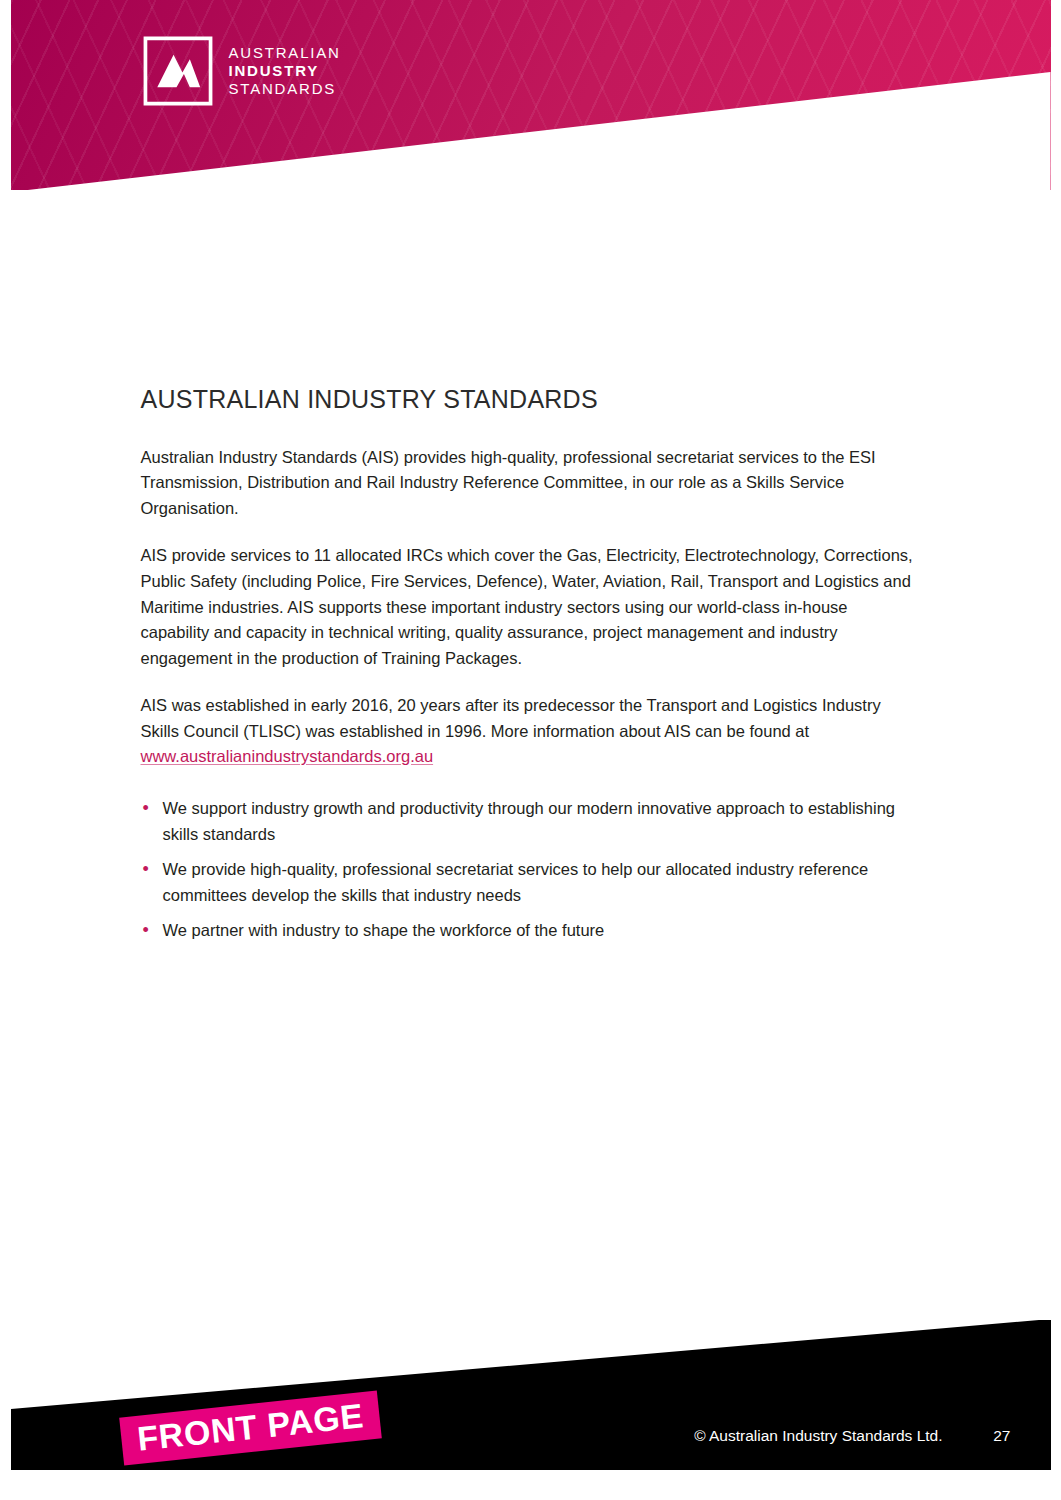Australian Industry Standards
AUSTRALIAN INDUSTRY STANDARDS
Australian Industry Standards (AIS) provides high-quality, professional secretariat services to the ESI Transmission, Distribution and Rail Industry Reference Committee, in our role as a Skills Service Organisation.
AIS provide services to 11 allocated IRCs which cover the Gas, Electricity, Electrotechnology, Corrections, Public Safety (including Police, Fire Services, Defence), Water, Aviation, Rail, Transport and Logistics and Maritime industries. AIS supports these important industry sectors using our world-class in-house capability and capacity in technical writing, quality assurance, project management and industry engagement in the production of Training Packages.
AIS was established in early 2016, 20 years after its predecessor the Transport and Logistics Industry Skills Council (TLISC) was established in 1996. More information about AIS can be found at www.australianindustrystandards.org.au
We support industry growth and productivity through our modern innovative approach to establishing skills standards
We provide high-quality, professional secretariat services to help our allocated industry reference committees develop the skills that industry needs
We partner with industry to shape the workforce of the future
FRONT PAGE
© Australian Industry Standards Ltd. 27